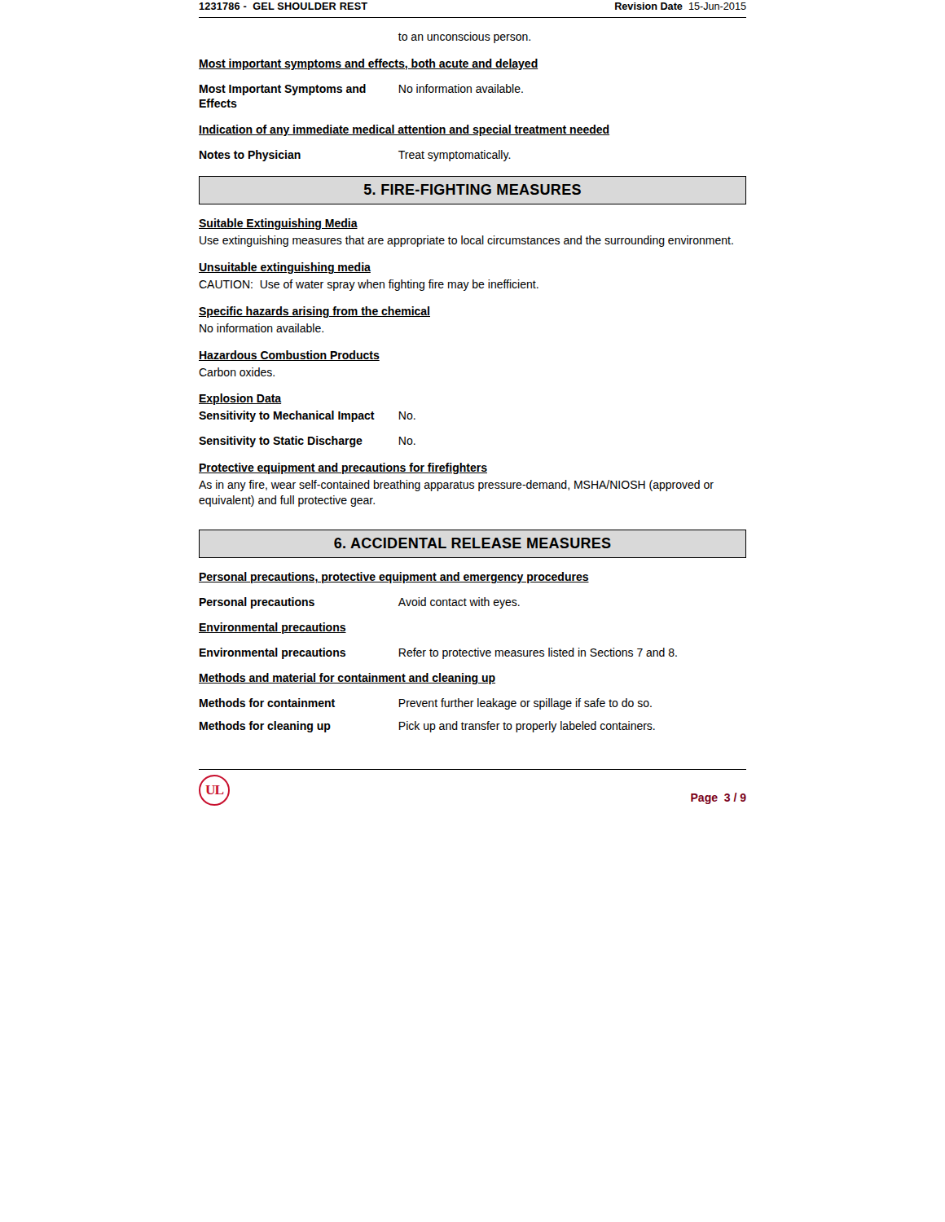1231786 - GEL SHOULDER REST
Revision Date 15-Jun-2015
to an unconscious person.
Most important symptoms and effects, both acute and delayed
Most Important Symptoms and Effects
No information available.
Indication of any immediate medical attention and special treatment needed
Notes to Physician
Treat symptomatically.
5. FIRE-FIGHTING MEASURES
Suitable Extinguishing Media
Use extinguishing measures that are appropriate to local circumstances and the surrounding environment.
Unsuitable extinguishing media
CAUTION: Use of water spray when fighting fire may be inefficient.
Specific hazards arising from the chemical
No information available.
Hazardous Combustion Products
Carbon oxides.
Explosion Data
Sensitivity to Mechanical Impact
No.
Sensitivity to Static Discharge
No.
Protective equipment and precautions for firefighters
As in any fire, wear self-contained breathing apparatus pressure-demand, MSHA/NIOSH (approved or equivalent) and full protective gear.
6. ACCIDENTAL RELEASE MEASURES
Personal precautions, protective equipment and emergency procedures
Personal precautions
Avoid contact with eyes.
Environmental precautions
Environmental precautions
Refer to protective measures listed in Sections 7 and 8.
Methods and material for containment and cleaning up
Methods for containment
Prevent further leakage or spillage if safe to do so.
Methods for cleaning up
Pick up and transfer to properly labeled containers.
UL
Page 3 / 9